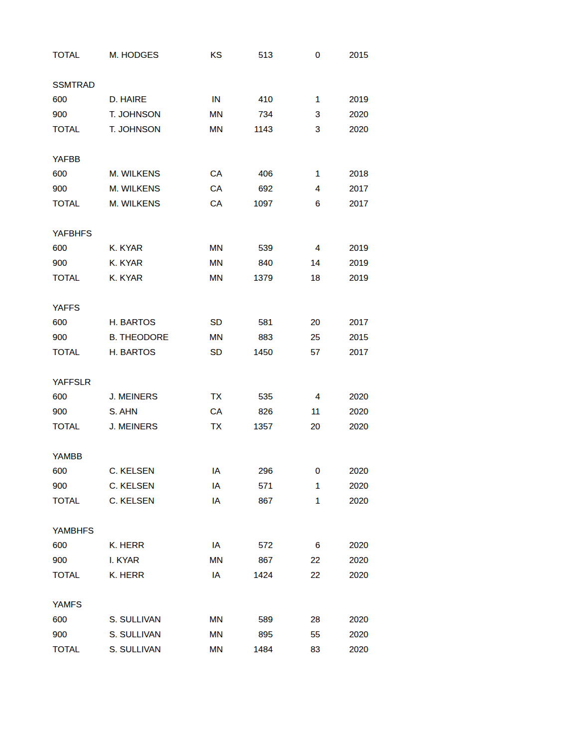| TOTAL | M. HODGES | KS | 513 | 0 | 2015 |
| SSMTRAD | | | | | |
| 600 | D. HAIRE | IN | 410 | 1 | 2019 |
| 900 | T. JOHNSON | MN | 734 | 3 | 2020 |
| TOTAL | T. JOHNSON | MN | 1143 | 3 | 2020 |
| YAFBB | | | | | |
| 600 | M. WILKENS | CA | 406 | 1 | 2018 |
| 900 | M. WILKENS | CA | 692 | 4 | 2017 |
| TOTAL | M. WILKENS | CA | 1097 | 6 | 2017 |
| YAFBHFS | | | | | |
| 600 | K. KYAR | MN | 539 | 4 | 2019 |
| 900 | K. KYAR | MN | 840 | 14 | 2019 |
| TOTAL | K. KYAR | MN | 1379 | 18 | 2019 |
| YAFFS | | | | | |
| 600 | H. BARTOS | SD | 581 | 20 | 2017 |
| 900 | B. THEODORE | MN | 883 | 25 | 2015 |
| TOTAL | H. BARTOS | SD | 1450 | 57 | 2017 |
| YAFFSLR | | | | | |
| 600 | J. MEINERS | TX | 535 | 4 | 2020 |
| 900 | S. AHN | CA | 826 | 11 | 2020 |
| TOTAL | J. MEINERS | TX | 1357 | 20 | 2020 |
| YAMBB | | | | | |
| 600 | C. KELSEN | IA | 296 | 0 | 2020 |
| 900 | C. KELSEN | IA | 571 | 1 | 2020 |
| TOTAL | C. KELSEN | IA | 867 | 1 | 2020 |
| YAMBHFS | | | | | |
| 600 | K. HERR | IA | 572 | 6 | 2020 |
| 900 | I. KYAR | MN | 867 | 22 | 2020 |
| TOTAL | K. HERR | IA | 1424 | 22 | 2020 |
| YAMFS | | | | | |
| 600 | S. SULLIVAN | MN | 589 | 28 | 2020 |
| 900 | S. SULLIVAN | MN | 895 | 55 | 2020 |
| TOTAL | S. SULLIVAN | MN | 1484 | 83 | 2020 |